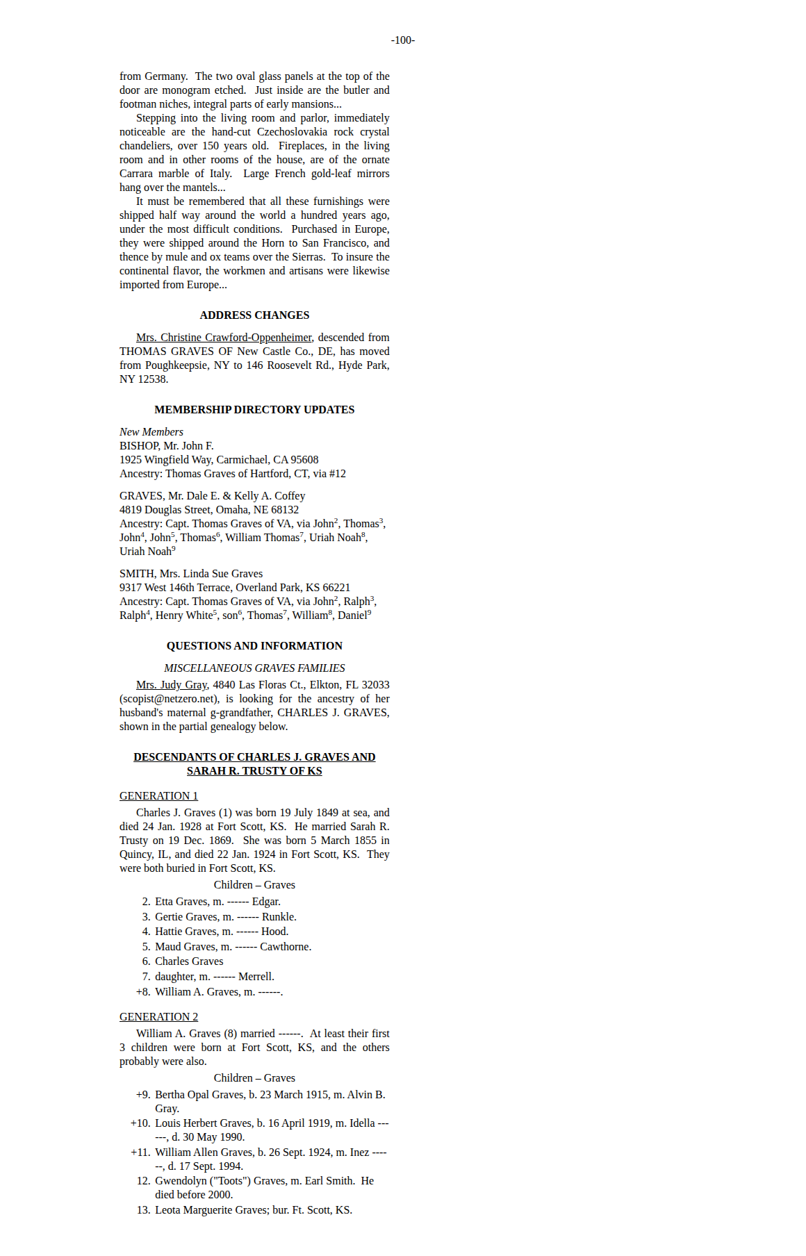-100-
from Germany. The two oval glass panels at the top of the door are monogram etched. Just inside are the butler and footman niches, integral parts of early mansions...
Stepping into the living room and parlor, immediately noticeable are the hand-cut Czechoslovakia rock crystal chandeliers, over 150 years old. Fireplaces, in the living room and in other rooms of the house, are of the ornate Carrara marble of Italy. Large French gold-leaf mirrors hang over the mantels...
It must be remembered that all these furnishings were shipped half way around the world a hundred years ago, under the most difficult conditions. Purchased in Europe, they were shipped around the Horn to San Francisco, and thence by mule and ox teams over the Sierras. To insure the continental flavor, the workmen and artisans were likewise imported from Europe...
ADDRESS CHANGES
Mrs. Christine Crawford-Oppenheimer, descended from THOMAS GRAVES OF New Castle Co., DE, has moved from Poughkeepsie, NY to 146 Roosevelt Rd., Hyde Park, NY 12538.
MEMBERSHIP DIRECTORY UPDATES
New Members
BISHOP, Mr. John F.
1925 Wingfield Way, Carmichael, CA 95608
Ancestry: Thomas Graves of Hartford, CT, via #12
GRAVES, Mr. Dale E. & Kelly A. Coffey
4819 Douglas Street, Omaha, NE 68132
Ancestry: Capt. Thomas Graves of VA, via John2, Thomas3, John4, John5, Thomas6, William Thomas7, Uriah Noah8, Uriah Noah9
SMITH, Mrs. Linda Sue Graves
9317 West 146th Terrace, Overland Park, KS 66221
Ancestry: Capt. Thomas Graves of VA, via John2, Ralph3, Ralph4, Henry White5, son6, Thomas7, William8, Daniel9
QUESTIONS AND INFORMATION
MISCELLANEOUS GRAVES FAMILIES
Mrs. Judy Gray, 4840 Las Floras Ct., Elkton, FL 32033 (scopist@netzero.net), is looking for the ancestry of her husband's maternal g-grandfather, CHARLES J. GRAVES, shown in the partial genealogy below.
DESCENDANTS OF CHARLES J. GRAVES AND SARAH R. TRUSTY OF KS
GENERATION 1
Charles J. Graves (1) was born 19 July 1849 at sea, and died 24 Jan. 1928 at Fort Scott, KS. He married Sarah R. Trusty on 19 Dec. 1869. She was born 5 March 1855 in Quincy, IL, and died 22 Jan. 1924 in Fort Scott, KS. They were both buried in Fort Scott, KS.
Children – Graves
2. Etta Graves, m. ------ Edgar.
3. Gertie Graves, m. ------ Runkle.
4. Hattie Graves, m. ------ Hood.
5. Maud Graves, m. ------ Cawthorne.
6. Charles Graves
7. daughter, m. ------ Merrell.
+8. William A. Graves, m. ------.
GENERATION 2
William A. Graves (8) married ------. At least their first 3 children were born at Fort Scott, KS, and the others probably were also.
Children – Graves
+9. Bertha Opal Graves, b. 23 March 1915, m. Alvin B. Gray.
+10. Louis Herbert Graves, b. 16 April 1919, m. Idella ------, d. 30 May 1990.
+11. William Allen Graves, b. 26 Sept. 1924, m. Inez ------, d. 17 Sept. 1994.
12. Gwendolyn ("Toots") Graves, m. Earl Smith. He died before 2000.
13. Leota Marguerite Graves; bur. Ft. Scott, KS.